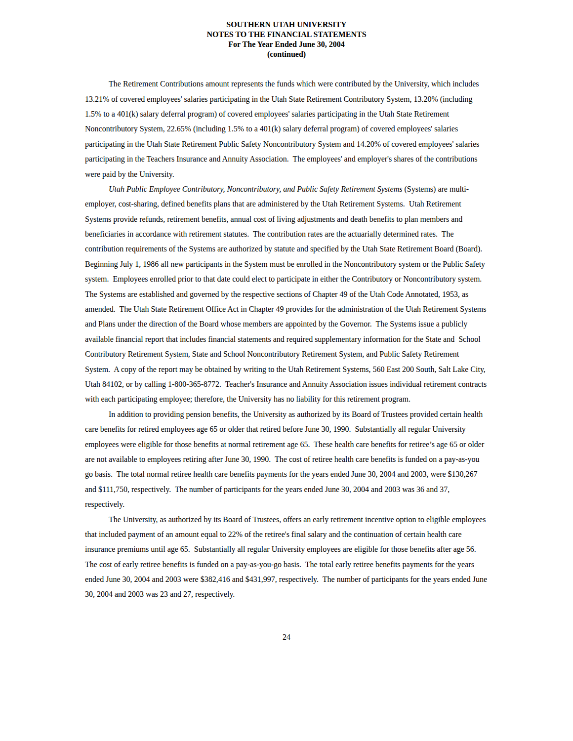SOUTHERN UTAH UNIVERSITY
NOTES TO THE FINANCIAL STATEMENTS
For The Year Ended June 30, 2004
(continued)
The Retirement Contributions amount represents the funds which were contributed by the University, which includes 13.21% of covered employees' salaries participating in the Utah State Retirement Contributory System, 13.20% (including 1.5% to a 401(k) salary deferral program) of covered employees' salaries participating in the Utah State Retirement Noncontributory System, 22.65% (including 1.5% to a 401(k) salary deferral program) of covered employees' salaries participating in the Utah State Retirement Public Safety Noncontributory System and 14.20% of covered employees' salaries participating in the Teachers Insurance and Annuity Association. The employees' and employer's shares of the contributions were paid by the University.
Utah Public Employee Contributory, Noncontributory, and Public Safety Retirement Systems (Systems) are multi-employer, cost-sharing, defined benefits plans that are administered by the Utah Retirement Systems. Utah Retirement Systems provide refunds, retirement benefits, annual cost of living adjustments and death benefits to plan members and beneficiaries in accordance with retirement statutes. The contribution rates are the actuarially determined rates. The contribution requirements of the Systems are authorized by statute and specified by the Utah State Retirement Board (Board). Beginning July 1, 1986 all new participants in the System must be enrolled in the Noncontributory system or the Public Safety system. Employees enrolled prior to that date could elect to participate in either the Contributory or Noncontributory system.
The Systems are established and governed by the respective sections of Chapter 49 of the Utah Code Annotated, 1953, as amended. The Utah State Retirement Office Act in Chapter 49 provides for the administration of the Utah Retirement Systems and Plans under the direction of the Board whose members are appointed by the Governor. The Systems issue a publicly available financial report that includes financial statements and required supplementary information for the State and School Contributory Retirement System, State and School Noncontributory Retirement System, and Public Safety Retirement System. A copy of the report may be obtained by writing to the Utah Retirement Systems, 560 East 200 South, Salt Lake City, Utah 84102, or by calling 1-800-365-8772. Teacher's Insurance and Annuity Association issues individual retirement contracts with each participating employee; therefore, the University has no liability for this retirement program.
In addition to providing pension benefits, the University as authorized by its Board of Trustees provided certain health care benefits for retired employees age 65 or older that retired before June 30, 1990. Substantially all regular University employees were eligible for those benefits at normal retirement age 65. These health care benefits for retiree’s age 65 or older are not available to employees retiring after June 30, 1990. The cost of retiree health care benefits is funded on a pay-as-you go basis. The total normal retiree health care benefits payments for the years ended June 30, 2004 and 2003, were $130,267 and $111,750, respectively. The number of participants for the years ended June 30, 2004 and 2003 was 36 and 37, respectively.
The University, as authorized by its Board of Trustees, offers an early retirement incentive option to eligible employees that included payment of an amount equal to 22% of the retiree's final salary and the continuation of certain health care insurance premiums until age 65. Substantially all regular University employees are eligible for those benefits after age 56. The cost of early retiree benefits is funded on a pay-as-you-go basis. The total early retiree benefits payments for the years ended June 30, 2004 and 2003 were $382,416 and $431,997, respectively. The number of participants for the years ended June 30, 2004 and 2003 was 23 and 27, respectively.
24